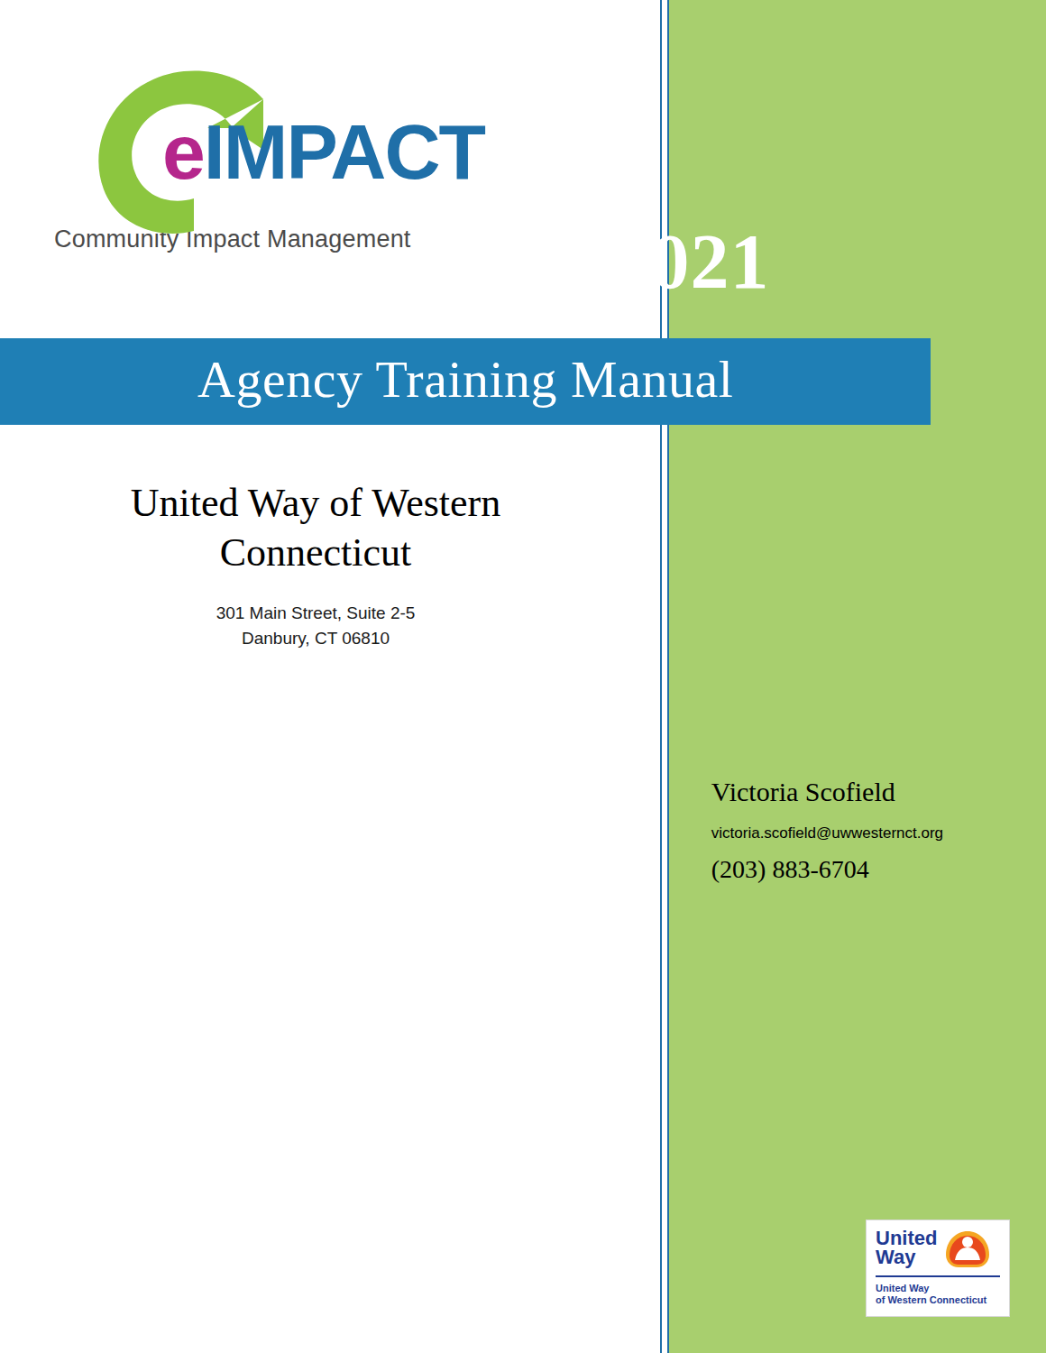eIMPACT
Community Impact Management
2021
Agency Training Manual
United Way of Western Connecticut
301 Main Street, Suite 2-5
Danbury, CT 06810
Victoria Scofield
victoria.scofield@uwwesternct.org
(203) 883-6704
United
Way
United Way
of Western Connecticut